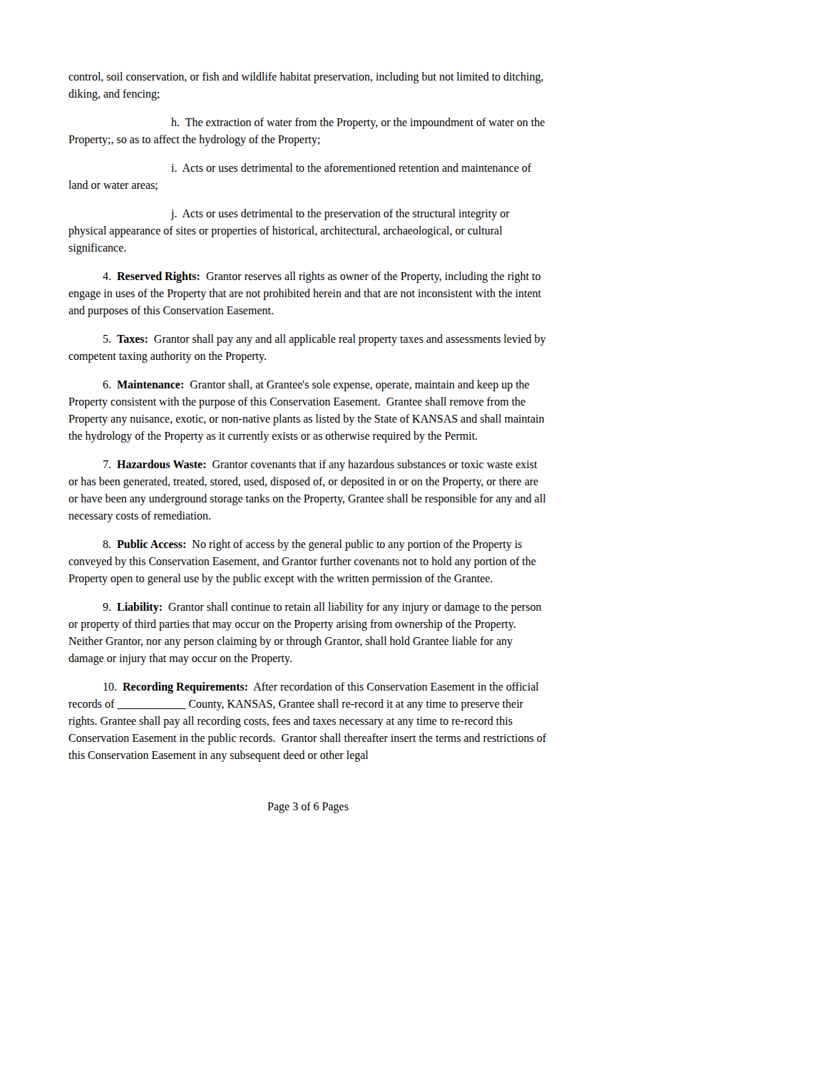control, soil conservation, or fish and wildlife habitat preservation, including but not limited to ditching, diking, and fencing;
h. The extraction of water from the Property, or the impoundment of water on the Property;, so as to affect the hydrology of the Property;
i. Acts or uses detrimental to the aforementioned retention and maintenance of land or water areas;
j. Acts or uses detrimental to the preservation of the structural integrity or physical appearance of sites or properties of historical, architectural, archaeological, or cultural significance.
4. Reserved Rights: Grantor reserves all rights as owner of the Property, including the right to engage in uses of the Property that are not prohibited herein and that are not inconsistent with the intent and purposes of this Conservation Easement.
5. Taxes: Grantor shall pay any and all applicable real property taxes and assessments levied by competent taxing authority on the Property.
6. Maintenance: Grantor shall, at Grantee's sole expense, operate, maintain and keep up the Property consistent with the purpose of this Conservation Easement. Grantee shall remove from the Property any nuisance, exotic, or non-native plants as listed by the State of KANSAS and shall maintain the hydrology of the Property as it currently exists or as otherwise required by the Permit.
7. Hazardous Waste: Grantor covenants that if any hazardous substances or toxic waste exist or has been generated, treated, stored, used, disposed of, or deposited in or on the Property, or there are or have been any underground storage tanks on the Property, Grantee shall be responsible for any and all necessary costs of remediation.
8. Public Access: No right of access by the general public to any portion of the Property is conveyed by this Conservation Easement, and Grantor further covenants not to hold any portion of the Property open to general use by the public except with the written permission of the Grantee.
9. Liability: Grantor shall continue to retain all liability for any injury or damage to the person or property of third parties that may occur on the Property arising from ownership of the Property. Neither Grantor, nor any person claiming by or through Grantor, shall hold Grantee liable for any damage or injury that may occur on the Property.
10. Recording Requirements: After recordation of this Conservation Easement in the official records of ____________ County, KANSAS, Grantee shall re-record it at any time to preserve their rights. Grantee shall pay all recording costs, fees and taxes necessary at any time to re-record this Conservation Easement in the public records. Grantor shall thereafter insert the terms and restrictions of this Conservation Easement in any subsequent deed or other legal
Page 3 of 6 Pages